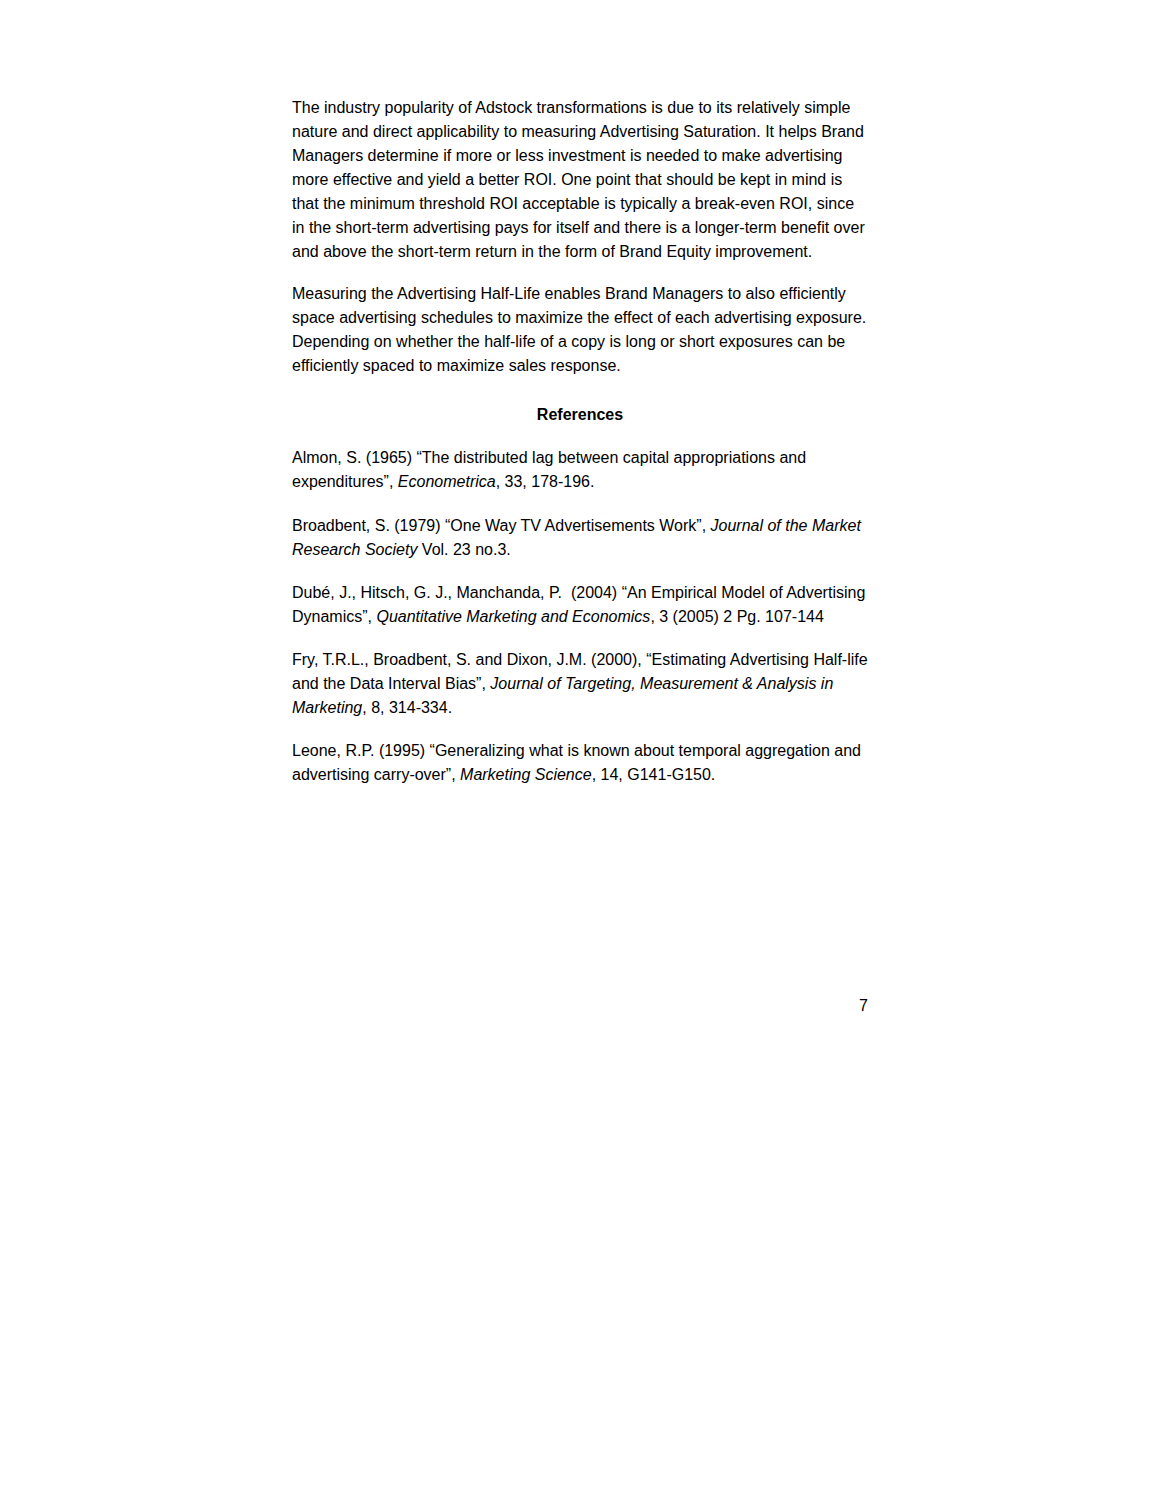The industry popularity of Adstock transformations is due to its relatively simple nature and direct applicability to measuring Advertising Saturation. It helps Brand Managers determine if more or less investment is needed to make advertising more effective and yield a better ROI. One point that should be kept in mind is that the minimum threshold ROI acceptable is typically a break-even ROI, since in the short-term advertising pays for itself and there is a longer-term benefit over and above the short-term return in the form of Brand Equity improvement.
Measuring the Advertising Half-Life enables Brand Managers to also efficiently space advertising schedules to maximize the effect of each advertising exposure. Depending on whether the half-life of a copy is long or short exposures can be efficiently spaced to maximize sales response.
References
Almon, S. (1965) “The distributed lag between capital appropriations and expenditures”, Econometrica, 33, 178-196.
Broadbent, S. (1979) “One Way TV Advertisements Work”, Journal of the Market Research Society Vol. 23 no.3.
Dubé, J., Hitsch, G. J., Manchanda, P. (2004) “An Empirical Model of Advertising Dynamics”, Quantitative Marketing and Economics, 3 (2005) 2 Pg. 107-144
Fry, T.R.L., Broadbent, S. and Dixon, J.M. (2000), “Estimating Advertising Half-life and the Data Interval Bias”, Journal of Targeting, Measurement & Analysis in Marketing, 8, 314-334.
Leone, R.P. (1995) “Generalizing what is known about temporal aggregation and advertising carry-over”, Marketing Science, 14, G141-G150.
7